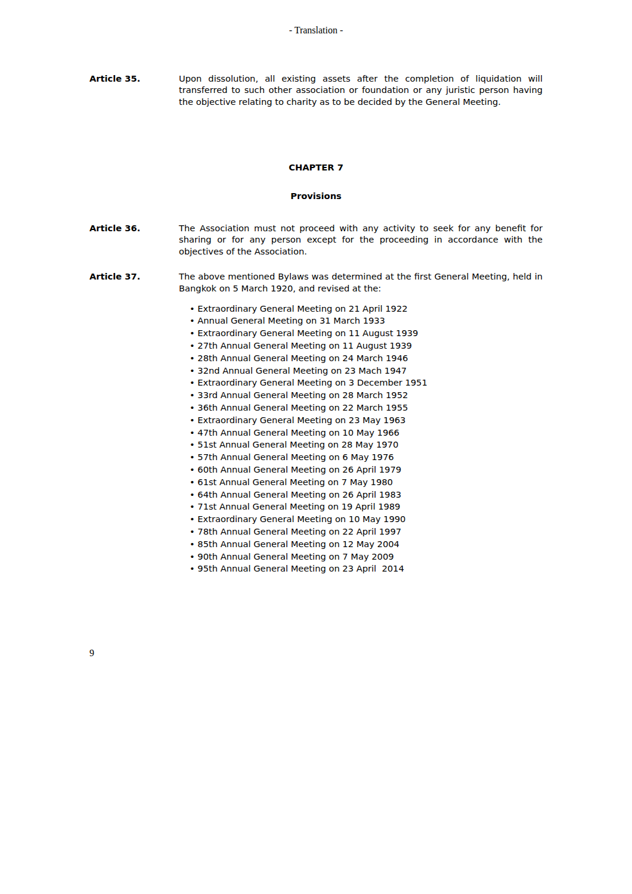- Translation -
Article 35.
Upon dissolution, all existing assets after the completion of liquidation will transferred to such other association or foundation or any juristic person having the objective relating to charity as to be decided by the General Meeting.
CHAPTER 7
Provisions
Article 36.
The Association must not proceed with any activity to seek for any benefit for sharing or for any person except for the proceeding in accordance with the objectives of the Association.
Article 37.
The above mentioned Bylaws was determined at the first General Meeting, held in Bangkok on 5 March 1920, and revised at the:
• Extraordinary General Meeting on 21 April 1922
• Annual General Meeting on 31 March 1933
• Extraordinary General Meeting on 11 August 1939
• 27th Annual General Meeting on 11 August 1939
• 28th Annual General Meeting on 24 March 1946
• 32nd Annual General Meeting on 23 Mach 1947
• Extraordinary General Meeting on 3 December 1951
• 33rd Annual General Meeting on 28 March 1952
• 36th Annual General Meeting on 22 March 1955
• Extraordinary General Meeting on 23 May 1963
• 47th Annual General Meeting on 10 May 1966
• 51st Annual General Meeting on 28 May 1970
• 57th Annual General Meeting on 6 May 1976
• 60th Annual General Meeting on 26 April 1979
• 61st Annual General Meeting on 7 May 1980
• 64th Annual General Meeting on 26 April 1983
• 71st Annual General Meeting on 19 April 1989
• Extraordinary General Meeting on 10 May 1990
• 78th Annual General Meeting on 22 April 1997
• 85th Annual General Meeting on 12 May 2004
• 90th Annual General Meeting on 7 May 2009
• 95th Annual General Meeting on 23 April 2014
9